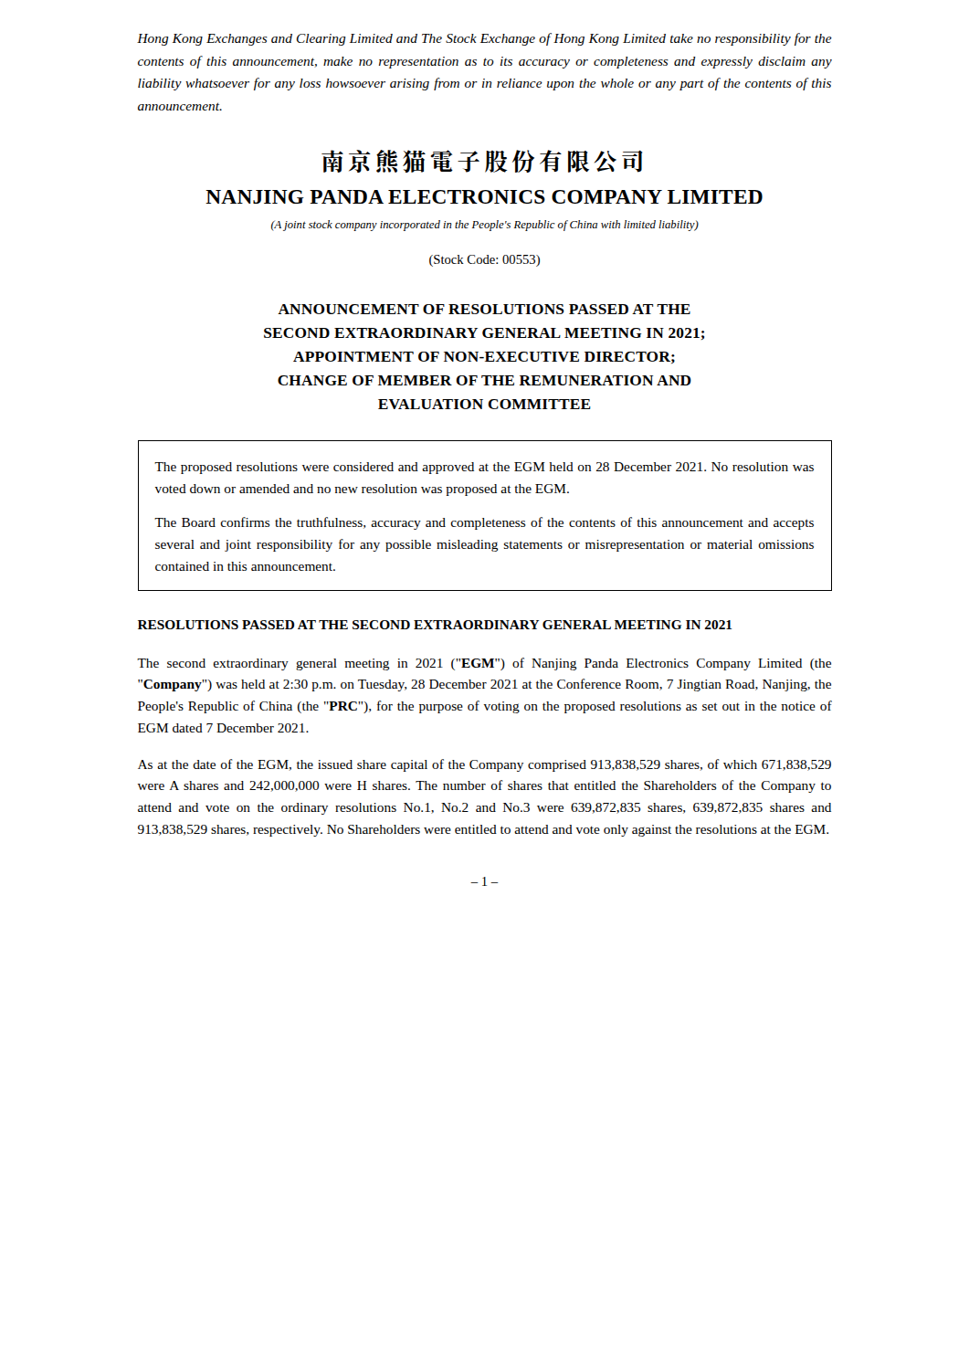Hong Kong Exchanges and Clearing Limited and The Stock Exchange of Hong Kong Limited take no responsibility for the contents of this announcement, make no representation as to its accuracy or completeness and expressly disclaim any liability whatsoever for any loss howsoever arising from or in reliance upon the whole or any part of the contents of this announcement.
南京熊猫電子股份有限公司
NANJING PANDA ELECTRONICS COMPANY LIMITED
(A joint stock company incorporated in the People's Republic of China with limited liability)
(Stock Code: 00553)
ANNOUNCEMENT OF RESOLUTIONS PASSED AT THE
SECOND EXTRAORDINARY GENERAL MEETING IN 2021;
APPOINTMENT OF NON-EXECUTIVE DIRECTOR;
CHANGE OF MEMBER OF THE REMUNERATION AND
EVALUATION COMMITTEE
The proposed resolutions were considered and approved at the EGM held on 28 December 2021. No resolution was voted down or amended and no new resolution was proposed at the EGM.
The Board confirms the truthfulness, accuracy and completeness of the contents of this announcement and accepts several and joint responsibility for any possible misleading statements or misrepresentation or material omissions contained in this announcement.
RESOLUTIONS PASSED AT THE SECOND EXTRAORDINARY GENERAL MEETING IN 2021
The second extraordinary general meeting in 2021 ("EGM") of Nanjing Panda Electronics Company Limited (the "Company") was held at 2:30 p.m. on Tuesday, 28 December 2021 at the Conference Room, 7 Jingtian Road, Nanjing, the People's Republic of China (the "PRC"), for the purpose of voting on the proposed resolutions as set out in the notice of EGM dated 7 December 2021.
As at the date of the EGM, the issued share capital of the Company comprised 913,838,529 shares, of which 671,838,529 were A shares and 242,000,000 were H shares. The number of shares that entitled the Shareholders of the Company to attend and vote on the ordinary resolutions No.1, No.2 and No.3 were 639,872,835 shares, 639,872,835 shares and 913,838,529 shares, respectively. No Shareholders were entitled to attend and vote only against the resolutions at the EGM.
– 1 –